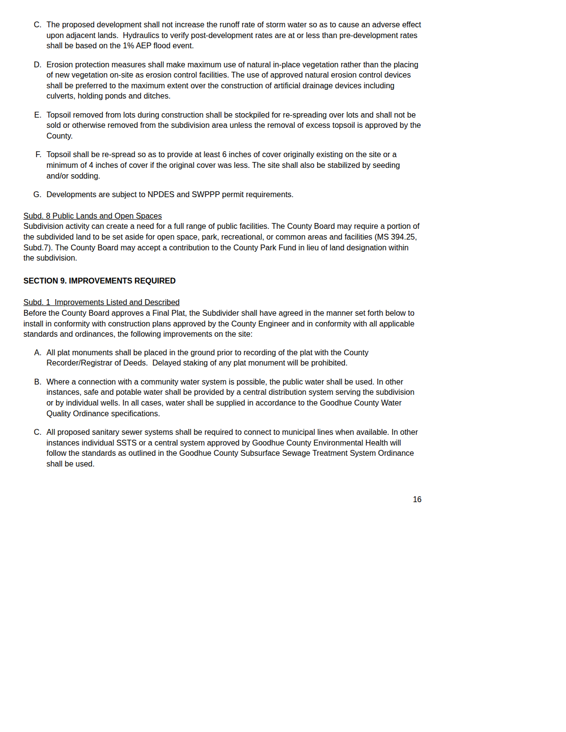The proposed development shall not increase the runoff rate of storm water so as to cause an adverse effect upon adjacent lands. Hydraulics to verify post-development rates are at or less than pre-development rates shall be based on the 1% AEP flood event.
Erosion protection measures shall make maximum use of natural in-place vegetation rather than the placing of new vegetation on-site as erosion control facilities. The use of approved natural erosion control devices shall be preferred to the maximum extent over the construction of artificial drainage devices including culverts, holding ponds and ditches.
Topsoil removed from lots during construction shall be stockpiled for re-spreading over lots and shall not be sold or otherwise removed from the subdivision area unless the removal of excess topsoil is approved by the County.
Topsoil shall be re-spread so as to provide at least 6 inches of cover originally existing on the site or a minimum of 4 inches of cover if the original cover was less. The site shall also be stabilized by seeding and/or sodding.
Developments are subject to NPDES and SWPPP permit requirements.
Subd. 8 Public Lands and Open Spaces
Subdivision activity can create a need for a full range of public facilities. The County Board may require a portion of the subdivided land to be set aside for open space, park, recreational, or common areas and facilities (MS 394.25, Subd.7). The County Board may accept a contribution to the County Park Fund in lieu of land designation within the subdivision.
SECTION 9. IMPROVEMENTS REQUIRED
Subd. 1 Improvements Listed and Described
Before the County Board approves a Final Plat, the Subdivider shall have agreed in the manner set forth below to install in conformity with construction plans approved by the County Engineer and in conformity with all applicable standards and ordinances, the following improvements on the site:
All plat monuments shall be placed in the ground prior to recording of the plat with the County Recorder/Registrar of Deeds. Delayed staking of any plat monument will be prohibited.
Where a connection with a community water system is possible, the public water shall be used. In other instances, safe and potable water shall be provided by a central distribution system serving the subdivision or by individual wells. In all cases, water shall be supplied in accordance to the Goodhue County Water Quality Ordinance specifications.
All proposed sanitary sewer systems shall be required to connect to municipal lines when available. In other instances individual SSTS or a central system approved by Goodhue County Environmental Health will follow the standards as outlined in the Goodhue County Subsurface Sewage Treatment System Ordinance shall be used.
16